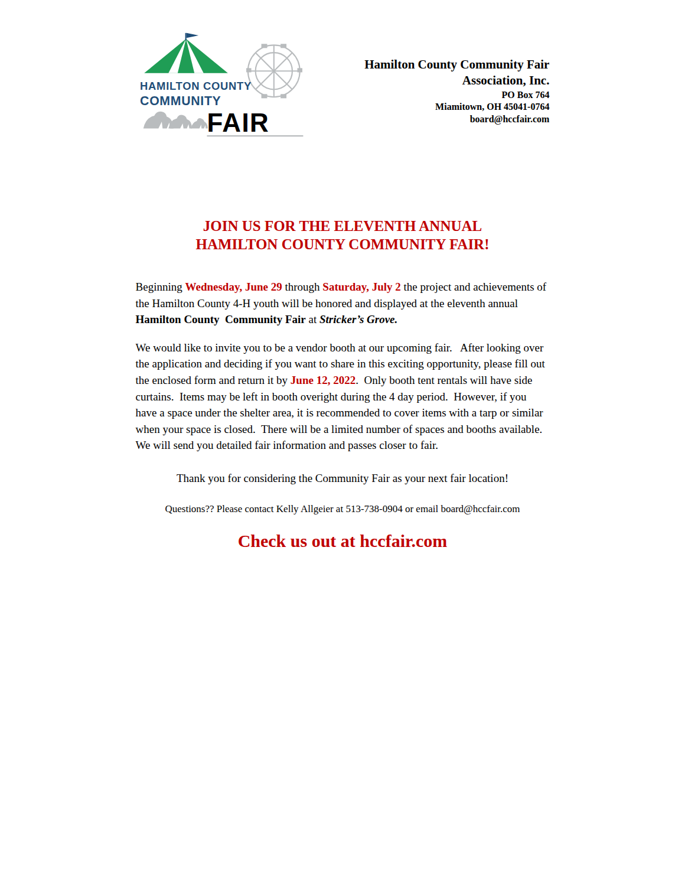HAMILTON COUNTY COMMUNITY FAIR
Hamilton County Community Fair Association, Inc.
PO Box 764
Miamitown, OH 45041-0764
board@hccfair.com
JOIN US FOR THE ELEVENTH ANNUAL
HAMILTON COUNTY COMMUNITY FAIR!
Beginning Wednesday, June 29 through Saturday, July 2 the project and achievements of the Hamilton County 4-H youth will be honored and displayed at the eleventh annual Hamilton County Community Fair at Stricker’s Grove.
We would like to invite you to be a vendor booth at our upcoming fair. After looking over the application and deciding if you want to share in this exciting opportunity, please fill out the enclosed form and return it by June 12, 2022. Only booth tent rentals will have side curtains. Items may be left in booth overight during the 4 day period. However, if you have a space under the shelter area, it is recommended to cover items with a tarp or similar when your space is closed. There will be a limited number of spaces and booths available. We will send you detailed fair information and passes closer to fair.
Thank you for considering the Community Fair as your next fair location!
Questions?? Please contact Kelly Allgeier at 513-738-0904 or email board@hccfair.com
Check us out at hccfair.com